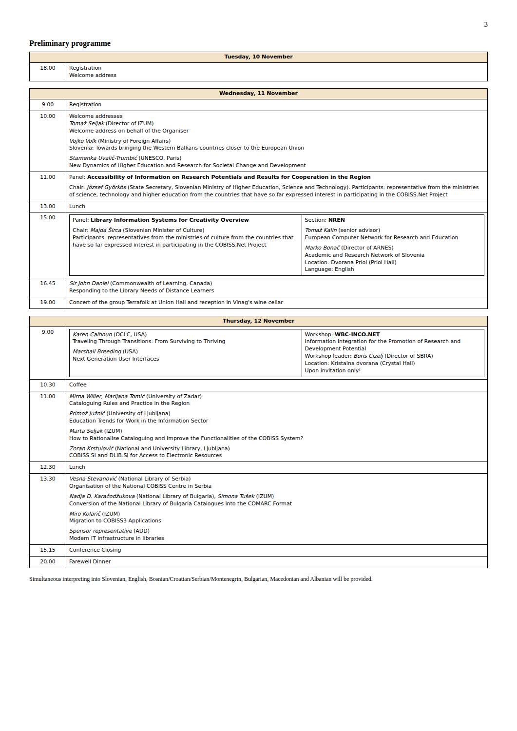3
Preliminary programme
| Tuesday, 10 November |
| 18.00 | Registration Welcome address |
| Wednesday, 11 November |
| 9.00 | Registration |
| 10.00 | Welcome addresses Tomaž Seljak (Director of IZUM) Welcome address on behalf of the Organiser Vojko Volk (Ministry of Foreign Affairs) Slovenia: Towards bringing the Western Balkans countries closer to the European Union Stamenka Uvalič-Trumbić (UNESCO, Paris) New Dynamics of Higher Education and Research for Societal Change and Development |
| 11.00 | Panel: Accessibility of Information on Research Potentials and Results for Cooperation in the Region Chair: József Györkös (State Secretary, Slovenian Ministry of Higher Education, Science and Technology). Participants: representative from the ministries of science, technology and higher education from the countries that have so far expressed interest in participating in the COBISS.Net Project |
| 13.00 | Lunch |
| 15.00 | / Panel: Library Information Systems for Creativity Overview Chair: Majda Širca (Slovenian Minister of Culture) Participants: representatives from the ministries of culture from the countries that have so far expressed interest in participating in the COBISS.Net Project / Section: NREN Tomaž Kalin (senior advisor) European Computer Network for Research and Education Marko Bonač (Director of ARNES) Academic and Research Network of Slovenia Location: Dvorana Priol (Priol Hall) Language: English / |
| 16.45 | Sir John Daniel (Commonwealth of Learning, Canada) Responding to the Library Needs of Distance Learners |
| 19.00 | Concert of the group Terrafolk at Union Hall and reception in Vinag's wine cellar |
| Thursday, 12 November |
| 9.00 | / Karen Calhoun (OCLC, USA) Traveling Through Transitions: From Surviving to Thriving Marshall Breeding (USA) Next Generation User Interfaces / Workshop: WBC-INCO.NET Information Integration for the Promotion of Research and Development Potential Workshop leader: Boris Cizelj (Director of SBRA) Location: Kristalna dvorana (Crystal Hall) Upon invitation only! / |
| 10.30 | Coffee |
| 11.00 | Mirna Willer, Marijana Tomić (University of Zadar) Cataloguing Rules and Practice in the Region Primož Južnič (University of Ljubljana) Education Trends for Work in the Information Sector Marta Seljak (IZUM) How to Rationalise Cataloguing and Improve the Functionalities of the COBISS System? Zoran Krstulović (National and University Library, Ljubljana) COBISS.SI and DLIB.SI for Access to Electronic Resources |
| 12.30 | Lunch |
| 13.30 | Vesna Stevanović (National Library of Serbia) Organisation of the National COBISS Centre in Serbia Nadja D. Karačodžukova (National Library of Bulgaria), Simona Tušek (IZUM) Conversion of the National Library of Bulgaria Catalogues into the COMARC Format Miro Kolarič (IZUM) Migration to COBISS3 Applications Sponsor representative (ADD) Modern IT infrastructure in libraries |
| 15.15 | Conference Closing |
| 20.00 | Farewell Dinner |
Simultaneous interpreting into Slovenian, English, Bosnian/Croatian/Serbian/Montenegrin, Bulgarian, Macedonian and Albanian will be provided.